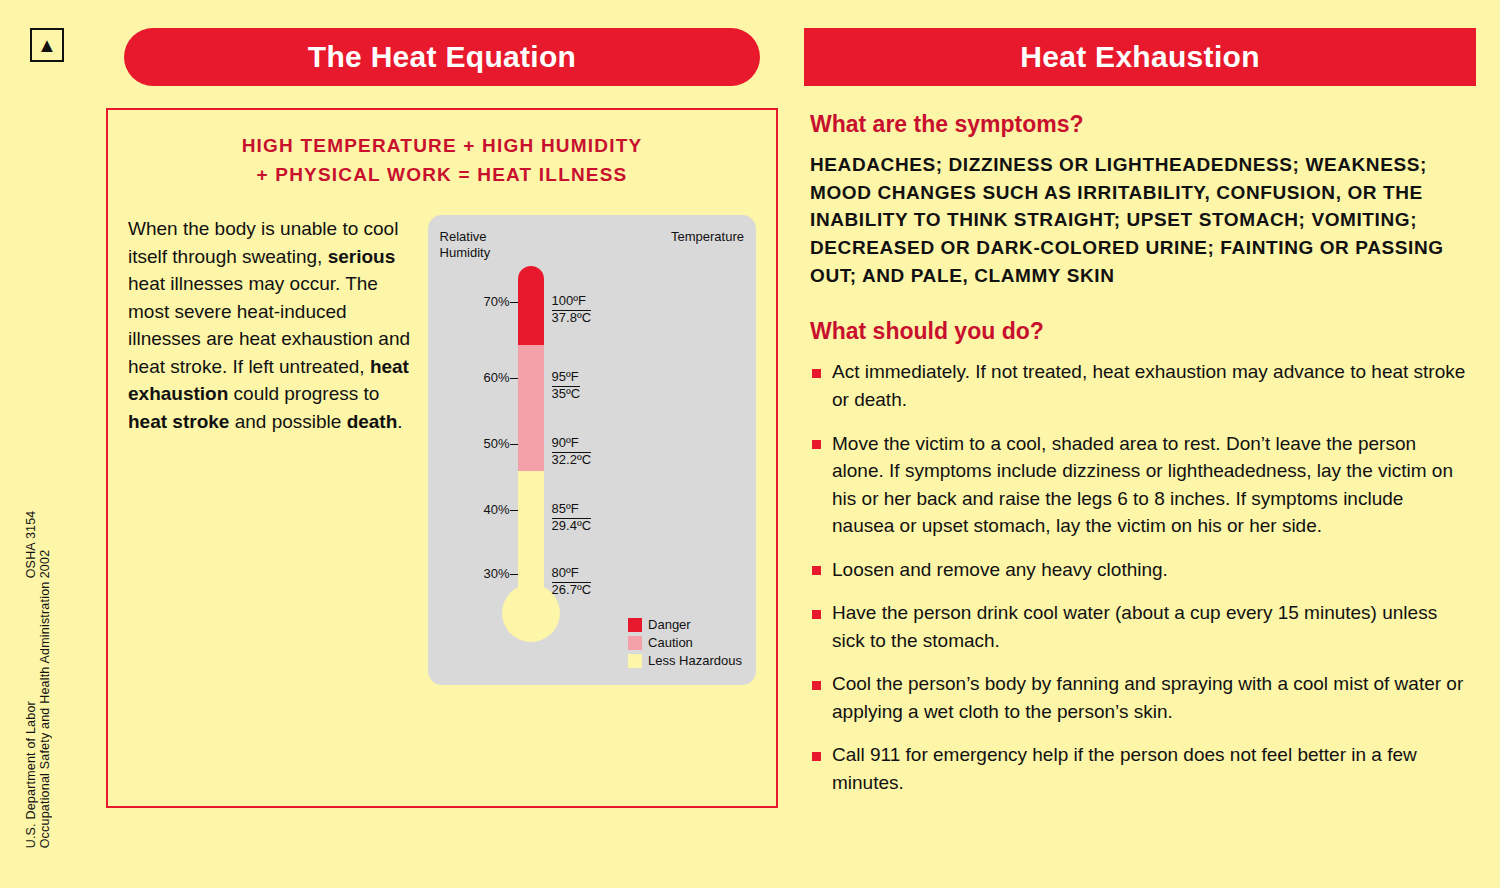▲
U.S. Department of Labor
Occupational Safety and Health Administration OSHA 3154
2002
The Heat Equation
HIGH TEMPERATURE + HIGH HUMIDITY
+ PHYSICAL WORK = HEAT ILLNESS
When the body is unable to cool itself through sweating, serious heat illnesses may occur. The most severe heat-induced illnesses are heat exhaustion and heat stroke. If left untreated, heat exhaustion could progress to heat stroke and possible death.
Relative
Humidity Temperature
70% 100ºF 37.8ºC
60% 95ºF 35ºC
50% 90ºF 32.2ºC
40% 85ºF 29.4ºC
30% 80ºF 26.7ºC
Danger
Caution
Less Hazardous
Heat Exhaustion
What are the symptoms?
HEADACHES; DIZZINESS OR LIGHTHEADEDNESS; WEAKNESS; MOOD CHANGES SUCH AS IRRITABILITY, CONFUSION, OR THE INABILITY TO THINK STRAIGHT; UPSET STOMACH; VOMITING; DECREASED OR DARK-COLORED URINE; FAINTING OR PASSING OUT; AND PALE, CLAMMY SKIN
What should you do?
Act immediately. If not treated, heat exhaustion may advance to heat stroke or death.
Move the victim to a cool, shaded area to rest. Don’t leave the person alone. If symptoms include dizziness or lightheadedness, lay the victim on his or her back and raise the legs 6 to 8 inches. If symptoms include nausea or upset stomach, lay the victim on his or her side.
Loosen and remove any heavy clothing.
Have the person drink cool water (about a cup every 15 minutes) unless sick to the stomach.
Cool the person’s body by fanning and spraying with a cool mist of water or applying a wet cloth to the person’s skin.
Call 911 for emergency help if the person does not feel better in a few minutes.